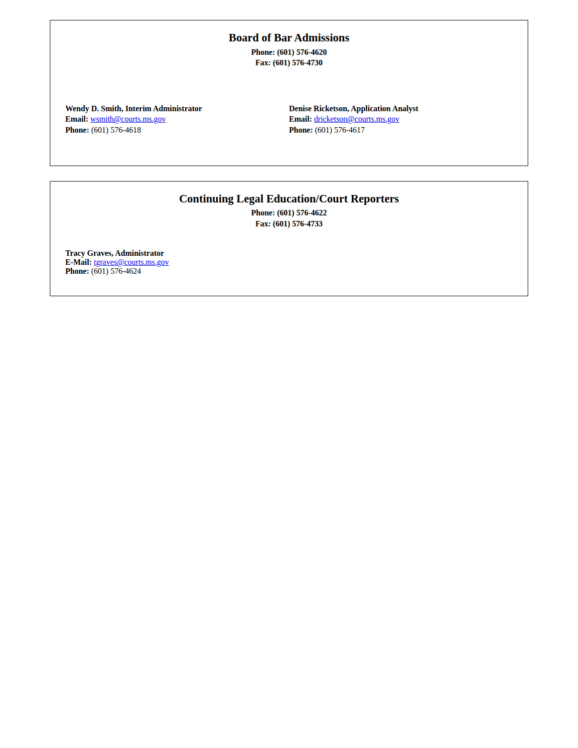Board of Bar Admissions
Phone: (601) 576-4620
Fax: (601) 576-4730
| Wendy D. Smith, Interim Administrator Email: wsmith@courts.ms.gov Phone: (601) 576-4618 | Denise Ricketson, Application Analyst Email: dricketson@courts.ms.gov Phone: (601) 576-4617 |
Continuing Legal Education/Court Reporters
Phone: (601) 576-4622
Fax: (601) 576-4733
Tracy Graves, Administrator
E-Mail: tgraves@courts.ms.gov
Phone: (601) 576-4624